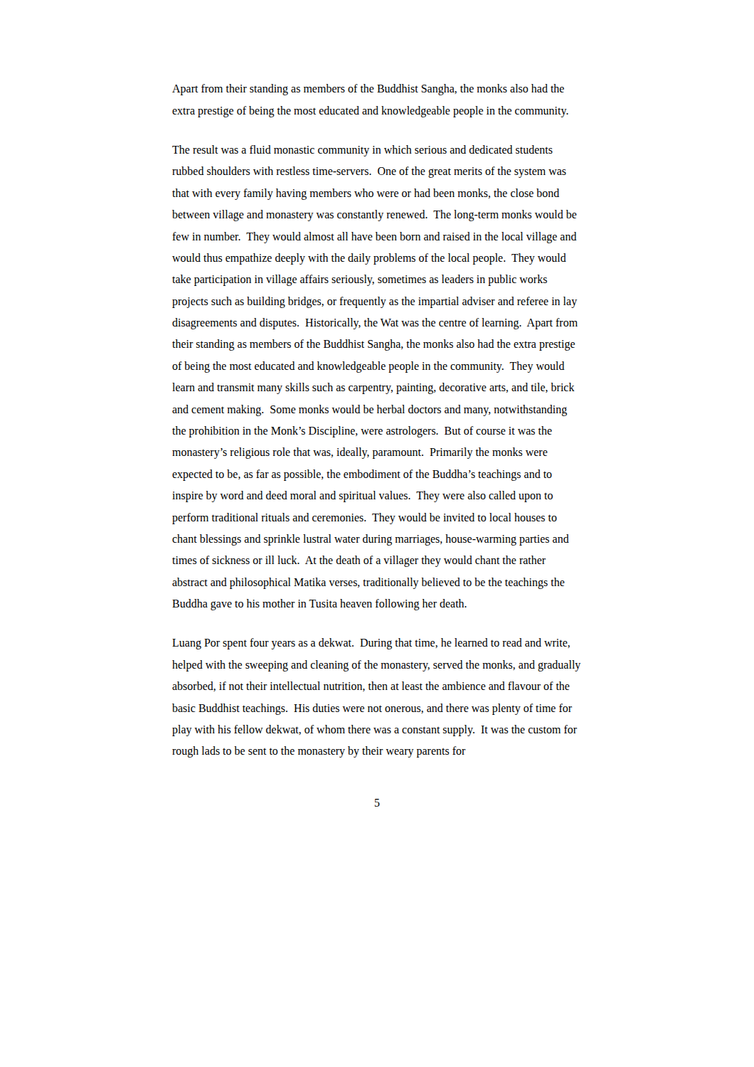Apart from their standing as members of the Buddhist Sangha, the monks also had the extra prestige of being the most educated and knowledgeable people in the community.
The result was a fluid monastic community in which serious and dedicated students rubbed shoulders with restless time-servers. One of the great merits of the system was that with every family having members who were or had been monks, the close bond between village and monastery was constantly renewed. The long-term monks would be few in number. They would almost all have been born and raised in the local village and would thus empathize deeply with the daily problems of the local people. They would take participation in village affairs seriously, sometimes as leaders in public works projects such as building bridges, or frequently as the impartial adviser and referee in lay disagreements and disputes. Historically, the Wat was the centre of learning. Apart from their standing as members of the Buddhist Sangha, the monks also had the extra prestige of being the most educated and knowledgeable people in the community. They would learn and transmit many skills such as carpentry, painting, decorative arts, and tile, brick and cement making. Some monks would be herbal doctors and many, notwithstanding the prohibition in the Monk’s Discipline, were astrologers. But of course it was the monastery’s religious role that was, ideally, paramount. Primarily the monks were expected to be, as far as possible, the embodiment of the Buddha’s teachings and to inspire by word and deed moral and spiritual values. They were also called upon to perform traditional rituals and ceremonies. They would be invited to local houses to chant blessings and sprinkle lustral water during marriages, house-warming parties and times of sickness or ill luck. At the death of a villager they would chant the rather abstract and philosophical Matika verses, traditionally believed to be the teachings the Buddha gave to his mother in Tusita heaven following her death.
Luang Por spent four years as a dekwat. During that time, he learned to read and write, helped with the sweeping and cleaning of the monastery, served the monks, and gradually absorbed, if not their intellectual nutrition, then at least the ambience and flavour of the basic Buddhist teachings. His duties were not onerous, and there was plenty of time for play with his fellow dekwat, of whom there was a constant supply. It was the custom for rough lads to be sent to the monastery by their weary parents for
5